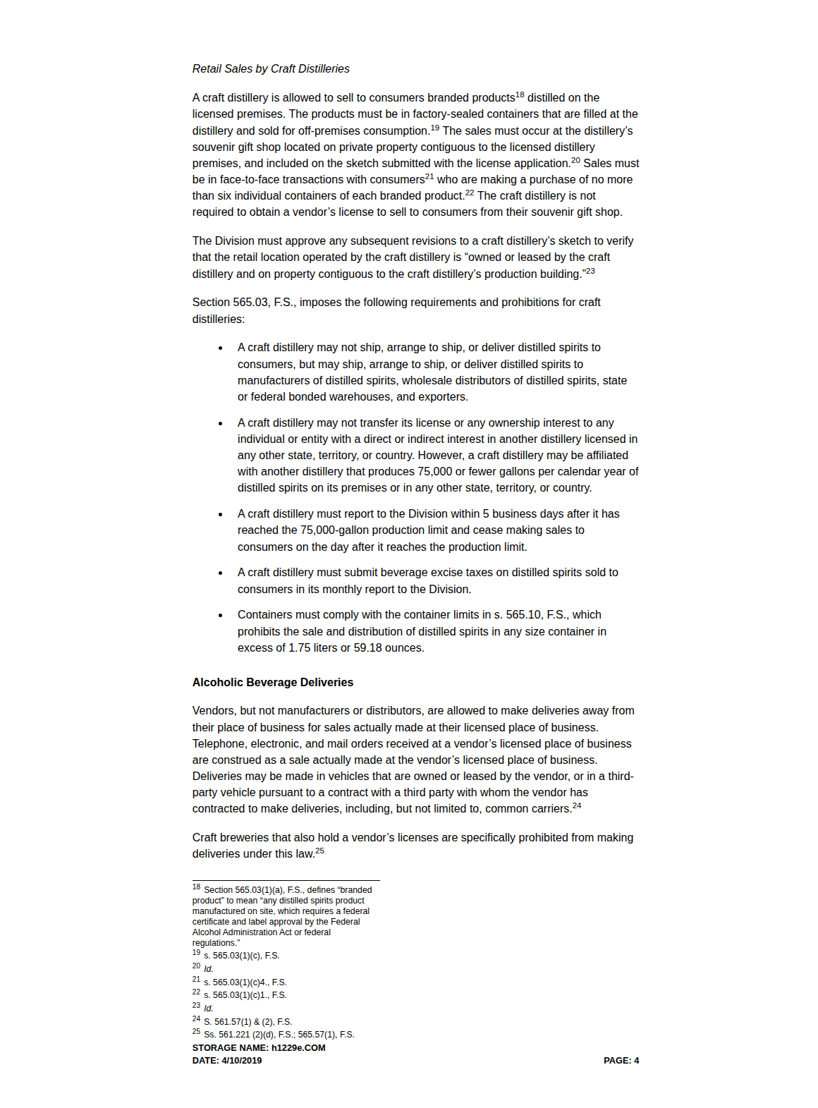Retail Sales by Craft Distilleries
A craft distillery is allowed to sell to consumers branded products18 distilled on the licensed premises. The products must be in factory-sealed containers that are filled at the distillery and sold for off-premises consumption.19 The sales must occur at the distillery’s souvenir gift shop located on private property contiguous to the licensed distillery premises, and included on the sketch submitted with the license application.20 Sales must be in face-to-face transactions with consumers21 who are making a purchase of no more than six individual containers of each branded product.22 The craft distillery is not required to obtain a vendor’s license to sell to consumers from their souvenir gift shop.
The Division must approve any subsequent revisions to a craft distillery’s sketch to verify that the retail location operated by the craft distillery is “owned or leased by the craft distillery and on property contiguous to the craft distillery’s production building.”23
Section 565.03, F.S., imposes the following requirements and prohibitions for craft distilleries:
A craft distillery may not ship, arrange to ship, or deliver distilled spirits to consumers, but may ship, arrange to ship, or deliver distilled spirits to manufacturers of distilled spirits, wholesale distributors of distilled spirits, state or federal bonded warehouses, and exporters.
A craft distillery may not transfer its license or any ownership interest to any individual or entity with a direct or indirect interest in another distillery licensed in any other state, territory, or country. However, a craft distillery may be affiliated with another distillery that produces 75,000 or fewer gallons per calendar year of distilled spirits on its premises or in any other state, territory, or country.
A craft distillery must report to the Division within 5 business days after it has reached the 75,000-gallon production limit and cease making sales to consumers on the day after it reaches the production limit.
A craft distillery must submit beverage excise taxes on distilled spirits sold to consumers in its monthly report to the Division.
Containers must comply with the container limits in s. 565.10, F.S., which prohibits the sale and distribution of distilled spirits in any size container in excess of 1.75 liters or 59.18 ounces.
Alcoholic Beverage Deliveries
Vendors, but not manufacturers or distributors, are allowed to make deliveries away from their place of business for sales actually made at their licensed place of business. Telephone, electronic, and mail orders received at a vendor’s licensed place of business are construed as a sale actually made at the vendor’s licensed place of business. Deliveries may be made in vehicles that are owned or leased by the vendor, or in a third-party vehicle pursuant to a contract with a third party with whom the vendor has contracted to make deliveries, including, but not limited to, common carriers.24
Craft breweries that also hold a vendor’s licenses are specifically prohibited from making deliveries under this law.25
18 Section 565.03(1)(a), F.S., defines “branded product” to mean “any distilled spirits product manufactured on site, which requires a federal certificate and label approval by the Federal Alcohol Administration Act or federal regulations.”
19 s. 565.03(1)(c), F.S.
20 Id.
21 s. 565.03(1)(c)4., F.S.
22 s. 565.03(1)(c)1., F.S.
23 Id.
24 S. 561.57(1) & (2), F.S.
25 Ss. 561.221 (2)(d), F.S.; 565.57(1), F.S.
STORAGE NAME: h1229e.COM DATE: 4/10/2019
PAGE: 4